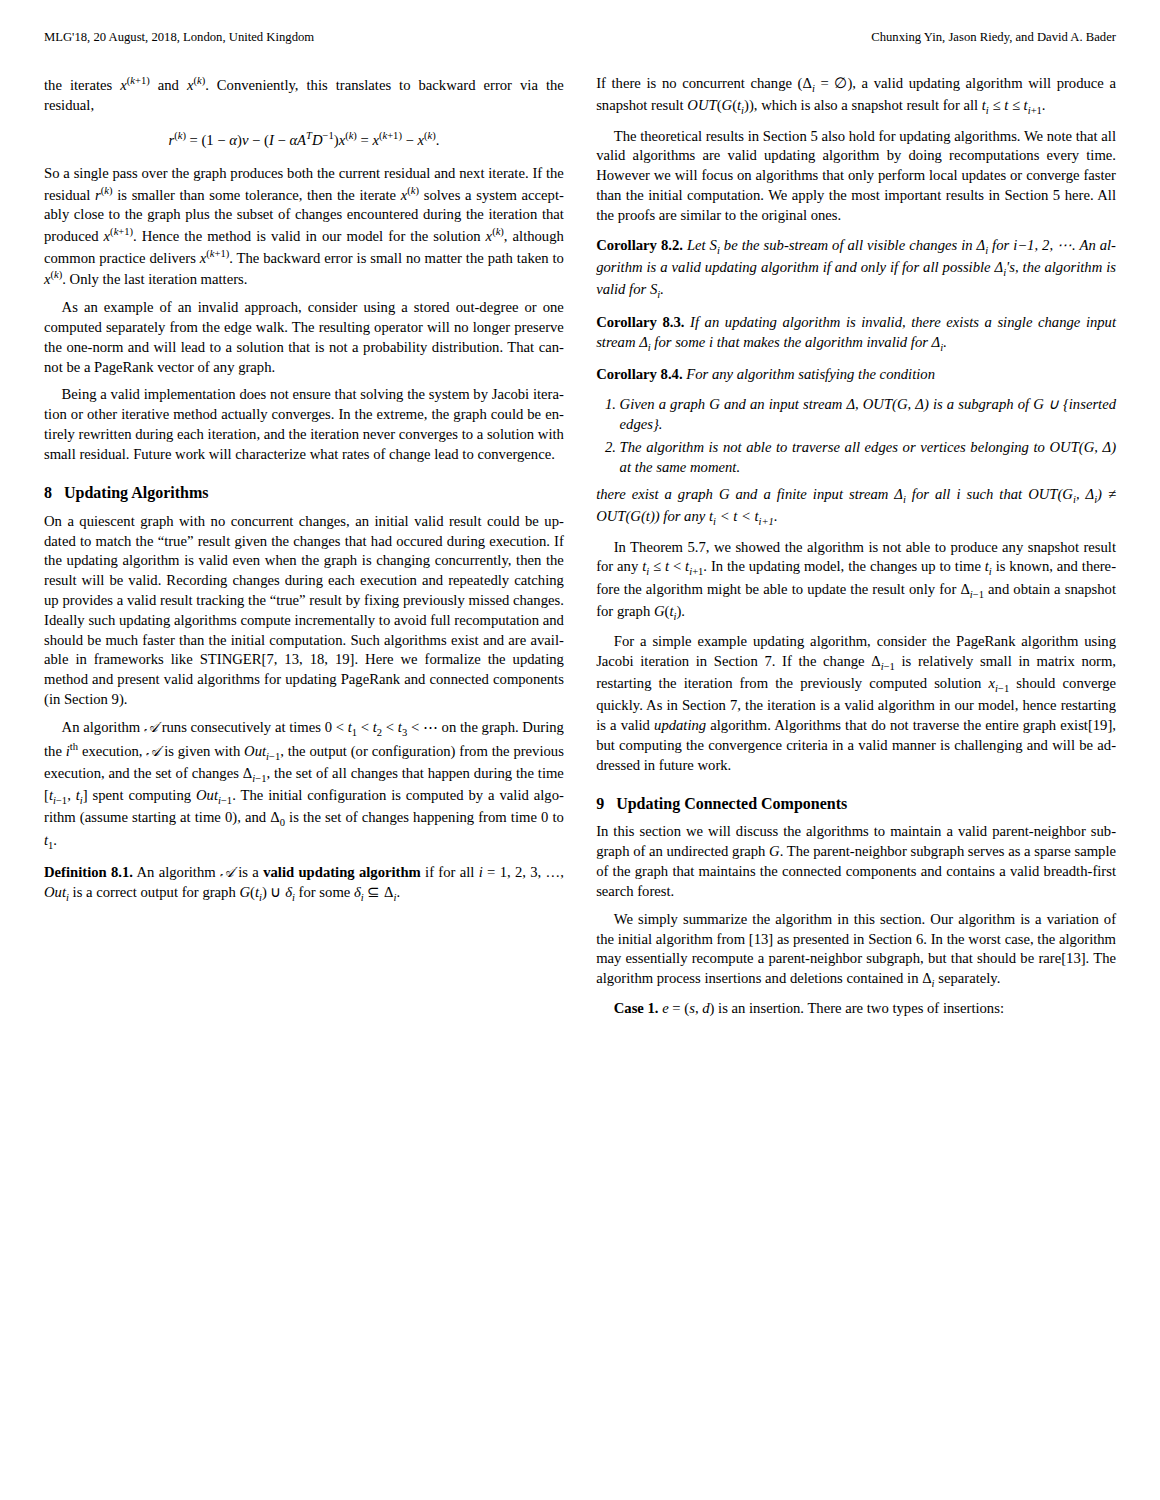MLG'18, 20 August, 2018, London, United Kingdom Chunxing Yin, Jason Riedy, and David A. Bader
the iterates x(k+1) and x(k). Conveniently, this translates to backward error via the residual,
r(k) = (1 − α)v − (I − αATD−1)x(k) = x(k+1) − x(k).
So a single pass over the graph produces both the current residual and next iterate. If the residual r(k) is smaller than some tolerance, then the iterate x(k) solves a system acceptably close to the graph plus the subset of changes encountered during the iteration that produced x(k+1). Hence the method is valid in our model for the solution x(k), although common practice delivers x(k+1). The backward error is small no matter the path taken to x(k). Only the last iteration matters.
As an example of an invalid approach, consider using a stored out-degree or one computed separately from the edge walk. The resulting operator will no longer preserve the one-norm and will lead to a solution that is not a probability distribution. That cannot be a PageRank vector of any graph.
Being a valid implementation does not ensure that solving the system by Jacobi iteration or other iterative method actually converges. In the extreme, the graph could be entirely rewritten during each iteration, and the iteration never converges to a solution with small residual. Future work will characterize what rates of change lead to convergence.
8 Updating Algorithms
On a quiescent graph with no concurrent changes, an initial valid result could be updated to match the “true” result given the changes that had occured during execution. If the updating algorithm is valid even when the graph is changing concurrently, then the result will be valid. Recording changes during each execution and repeatedly catching up provides a valid result tracking the “true” result by fixing previously missed changes. Ideally such updating algorithms compute incrementally to avoid full recomputation and should be much faster than the initial computation. Such algorithms exist and are available in frameworks like STINGER[7, 13, 18, 19]. Here we formalize the updating method and present valid algorithms for updating PageRank and connected components (in Section 9).
An algorithm 𝒜 runs consecutively at times 0 < t1 < t2 < t3 < ⋯ on the graph. During the ith execution, 𝒜 is given with Outi−1, the output (or configuration) from the previous execution, and the set of changes Δi−1, the set of all changes that happen during the time [ti−1, ti] spent computing Outi−1. The initial configuration is computed by a valid algorithm (assume starting at time 0), and Δ0 is the set of changes happening from time 0 to t1.
Definition 8.1. An algorithm 𝒜 is a valid updating algorithm if for all i = 1, 2, 3, …, Outi is a correct output for graph G(ti) ∪ δi for some δi ⊆ Δi.
If there is no concurrent change (Δi = ∅), a valid updating algorithm will produce a snapshot result OUT(G(ti)), which is also a snapshot result for all ti ≤ t ≤ ti+1.
The theoretical results in Section 5 also hold for updating algorithms. We note that all valid algorithms are valid updating algorithm by doing recomputations every time. However we will focus on algorithms that only perform local updates or converge faster than the initial computation. We apply the most important results in Section 5 here. All the proofs are similar to the original ones.
Corollary 8.2. Let Si be the sub-stream of all visible changes in Δi for i−1, 2, ⋯. An algorithm is a valid updating algorithm if and only if for all possible Δi's, the algorithm is valid for Si.
Corollary 8.3. If an updating algorithm is invalid, there exists a single change input stream Δi for some i that makes the algorithm invalid for Δi.
Corollary 8.4. For any algorithm satisfying the condition
Given a graph G and an input stream Δ, OUT(G, Δ) is a subgraph of G ∪ {inserted edges}.
The algorithm is not able to traverse all edges or vertices belonging to OUT(G, Δ) at the same moment.
there exist a graph G and a finite input stream Δi for all i such that OUT(Gi, Δi) ≠ OUT(G(t)) for any ti < t < ti+1.
In Theorem 5.7, we showed the algorithm is not able to produce any snapshot result for any ti ≤ t < ti+1. In the updating model, the changes up to time ti is known, and therefore the algorithm might be able to update the result only for Δi−1 and obtain a snapshot for graph G(ti).
For a simple example updating algorithm, consider the PageRank algorithm using Jacobi iteration in Section 7. If the change Δi−1 is relatively small in matrix norm, restarting the iteration from the previously computed solution xi−1 should converge quickly. As in Section 7, the iteration is a valid algorithm in our model, hence restarting is a valid updating algorithm. Algorithms that do not traverse the entire graph exist[19], but computing the convergence criteria in a valid manner is challenging and will be addressed in future work.
9 Updating Connected Components
In this section we will discuss the algorithms to maintain a valid parent-neighbor subgraph of an undirected graph G. The parent-neighbor subgraph serves as a sparse sample of the graph that maintains the connected components and contains a valid breadth-first search forest.
We simply summarize the algorithm in this section. Our algorithm is a variation of the initial algorithm from [13] as presented in Section 6. In the worst case, the algorithm may essentially recompute a parent-neighbor subgraph, but that should be rare[13]. The algorithm process insertions and deletions contained in Δi separately.
Case 1. e = (s, d) is an insertion. There are two types of insertions: